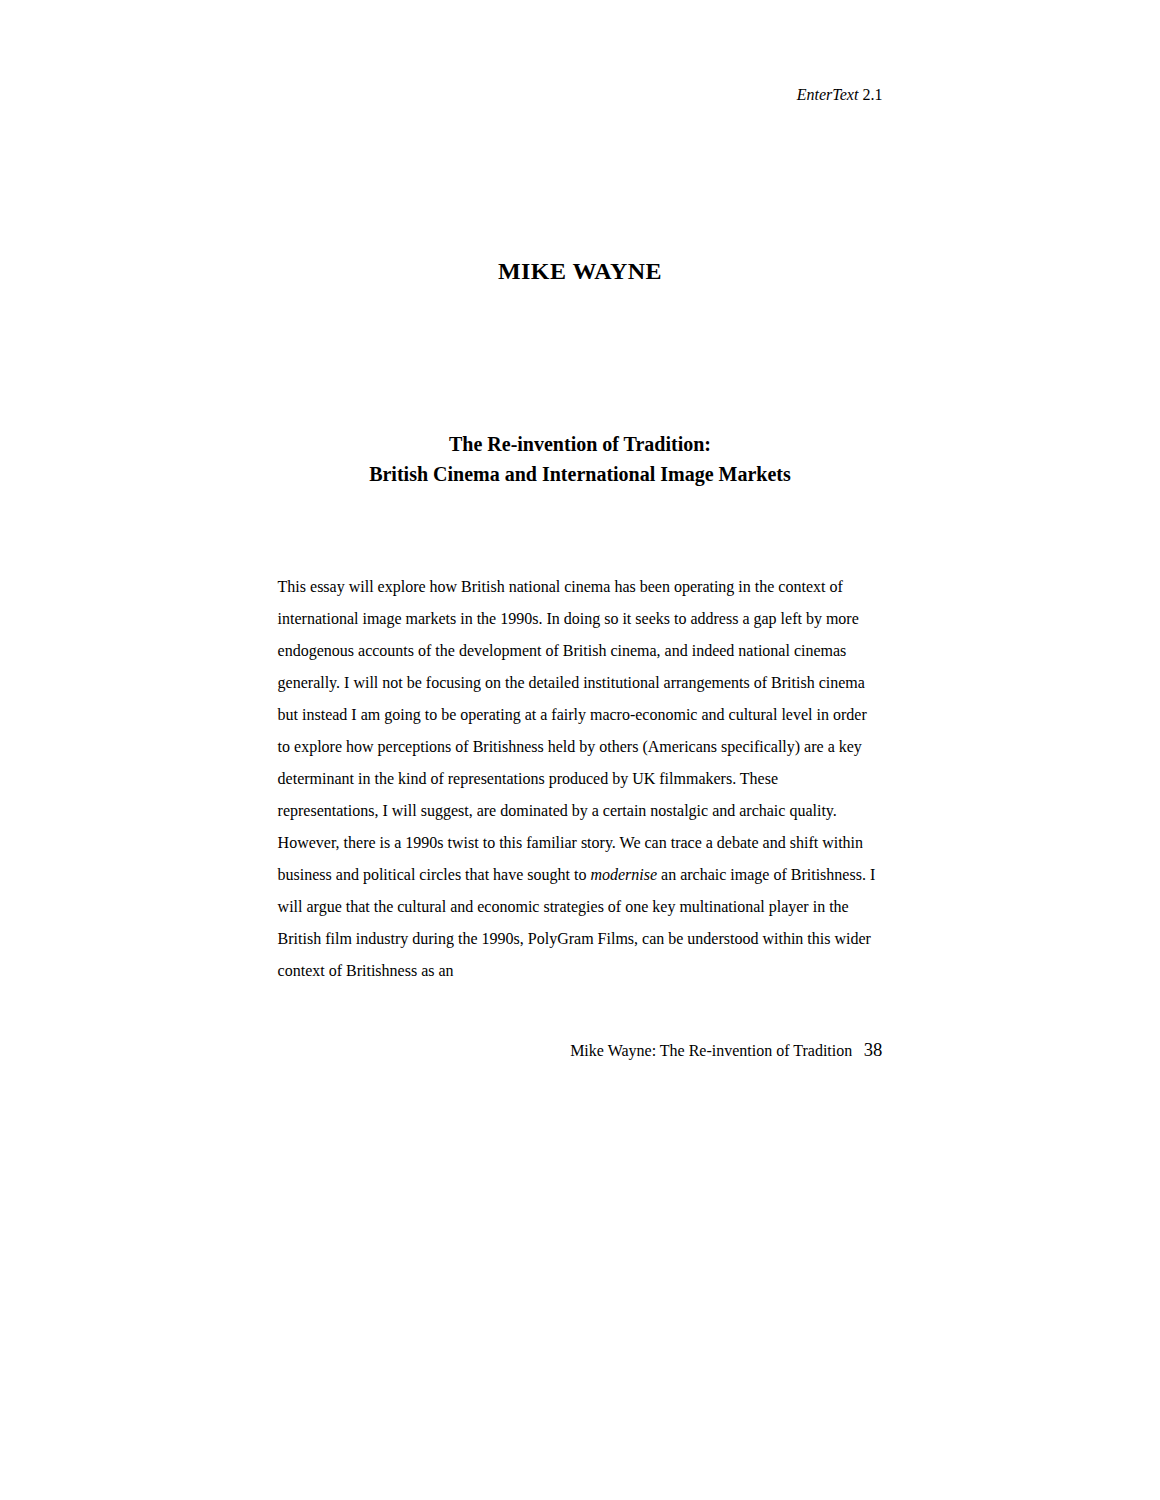EnterText 2.1
MIKE WAYNE
The Re-invention of Tradition:
British Cinema and International Image Markets
This essay will explore how British national cinema has been operating in the context of international image markets in the 1990s. In doing so it seeks to address a gap left by more endogenous accounts of the development of British cinema, and indeed national cinemas generally. I will not be focusing on the detailed institutional arrangements of British cinema but instead I am going to be operating at a fairly macro-economic and cultural level in order to explore how perceptions of Britishness held by others (Americans specifically) are a key determinant in the kind of representations produced by UK filmmakers. These representations, I will suggest, are dominated by a certain nostalgic and archaic quality. However, there is a 1990s twist to this familiar story. We can trace a debate and shift within business and political circles that have sought to modernise an archaic image of Britishness. I will argue that the cultural and economic strategies of one key multinational player in the British film industry during the 1990s, PolyGram Films, can be understood within this wider context of Britishness as an
Mike Wayne: The Re-invention of Tradition38